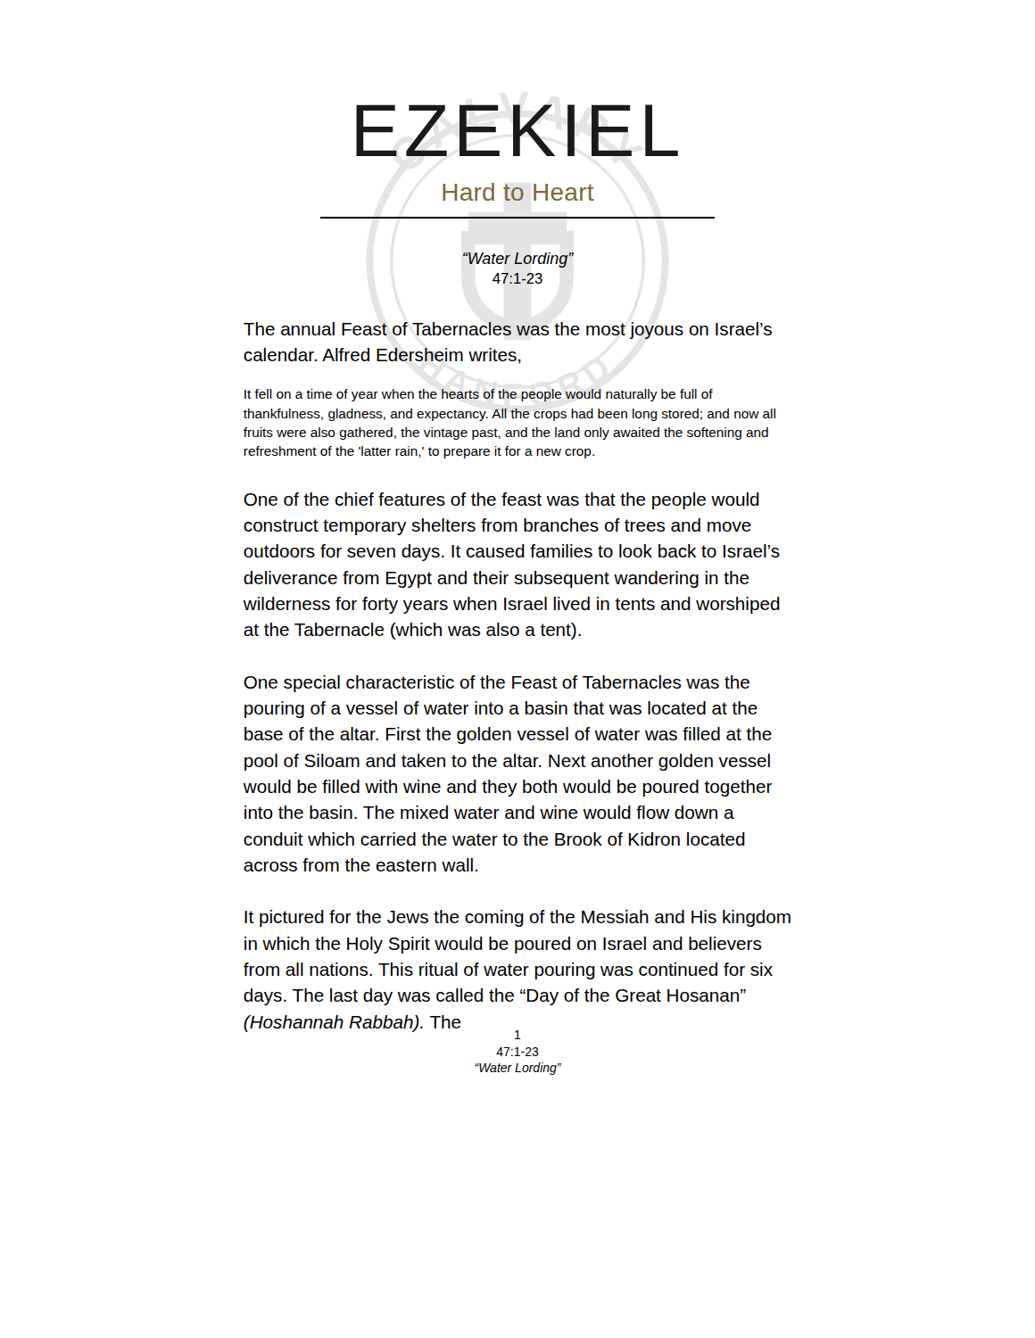CALVARY HANFORD
EZEKIEL
Hard to Heart
“Water Lording” 47:1-23
The annual Feast of Tabernacles was the most joyous on Israel’s calendar. Alfred Edersheim writes,
It fell on a time of year when the hearts of the people would naturally be full of thankfulness, gladness, and expectancy. All the crops had been long stored; and now all fruits were also gathered, the vintage past, and the land only awaited the softening and refreshment of the 'latter rain,' to prepare it for a new crop.
One of the chief features of the feast was that the people would construct temporary shelters from branches of trees and move outdoors for seven days. It caused families to look back to Israel’s deliverance from Egypt and their subsequent wandering in the wilderness for forty years when Israel lived in tents and worshiped at the Tabernacle (which was also a tent).
One special characteristic of the Feast of Tabernacles was the pouring of a vessel of water into a basin that was located at the base of the altar. First the golden vessel of water was filled at the pool of Siloam and taken to the altar. Next another golden vessel would be filled with wine and they both would be poured together into the basin. The mixed water and wine would flow down a conduit which carried the water to the Brook of Kidron located across from the eastern wall.
It pictured for the Jews the coming of the Messiah and His kingdom in which the Holy Spirit would be poured on Israel and believers from all nations. This ritual of water pouring was continued for six days. The last day was called the “Day of the Great Hosanan” (Hoshannah Rabbah). The
1 47:1-23 “Water Lording”